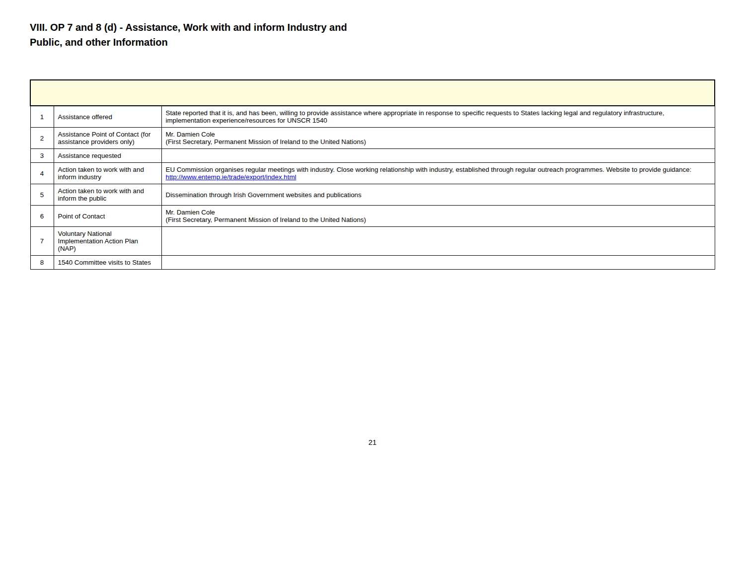VIII. OP 7 and 8 (d) - Assistance, Work with and inform Industry and
Public, and other Information
| 1 | Assistance offered | State reported that it is, and has been, willing to provide assistance where appropriate in response to specific requests to States lacking legal and regulatory infrastructure, implementation experience/resources for UNSCR 1540 |
| 2 | Assistance Point of Contact (for assistance providers only) | Mr. Damien Cole (First Secretary, Permanent Mission of Ireland to the United Nations) |
| 3 | Assistance requested | |
| 4 | Action taken to work with and inform industry | EU Commission organises regular meetings with industry. Close working relationship with industry, established through regular outreach programmes. Website to provide guidance: http://www.entemp.ie/trade/export/index.html |
| 5 | Action taken to work with and inform the public | Dissemination through Irish Government websites and publications |
| 6 | Point of Contact | Mr. Damien Cole (First Secretary, Permanent Mission of Ireland to the United Nations) |
| 7 | Voluntary National Implementation Action Plan (NAP) | |
| 8 | 1540 Committee visits to States | |
21